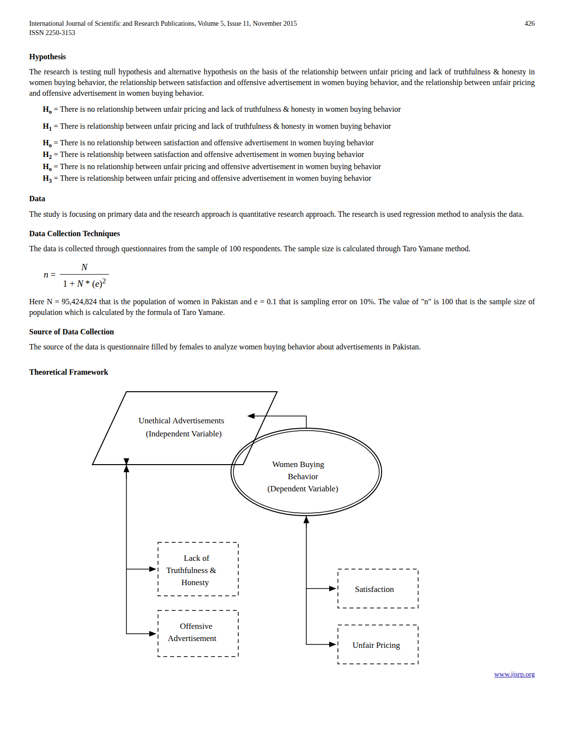International Journal of Scientific and Research Publications, Volume 5, Issue 11, November 2015
ISSN 2250-3153
426
Hypothesis
The research is testing null hypothesis and alternative hypothesis on the basis of the relationship between unfair pricing and lack of truthfulness & honesty in women buying behavior, the relationship between satisfaction and offensive advertisement in women buying behavior, and the relationship between unfair pricing and offensive advertisement in women buying behavior.
Ho = There is no relationship between unfair pricing and lack of truthfulness & honesty in women buying behavior
H1 = There is relationship between unfair pricing and lack of truthfulness & honesty in women buying behavior
Ho = There is no relationship between satisfaction and offensive advertisement in women buying behavior
H2 = There is relationship between satisfaction and offensive advertisement in women buying behavior
Ho = There is no relationship between unfair pricing and offensive advertisement in women buying behavior
H3 = There is relationship between unfair pricing and offensive advertisement in women buying behavior
Data
The study is focusing on primary data and the research approach is quantitative research approach. The research is used regression method to analysis the data.
Data Collection Techniques
The data is collected through questionnaires from the sample of 100 respondents. The sample size is calculated through Taro Yamane method.
n = N 1 + N * (e)2
Here N = 95,424,824 that is the population of women in Pakistan and e = 0.1 that is sampling error on 10%. The value of "n" is 100 that is the sample size of population which is calculated by the formula of Taro Yamane.
Source of Data Collection
The source of the data is questionnaire filled by females to analyze women buying behavior about advertisements in Pakistan.
Theoretical Framework
Unethical Advertisements (Independent Variable) Women Buying Behavior (Dependent Variable) Lack of Truthfulness & Honesty Offensive Advertisement Satisfaction Unfair Pricing
www.ijsrp.org